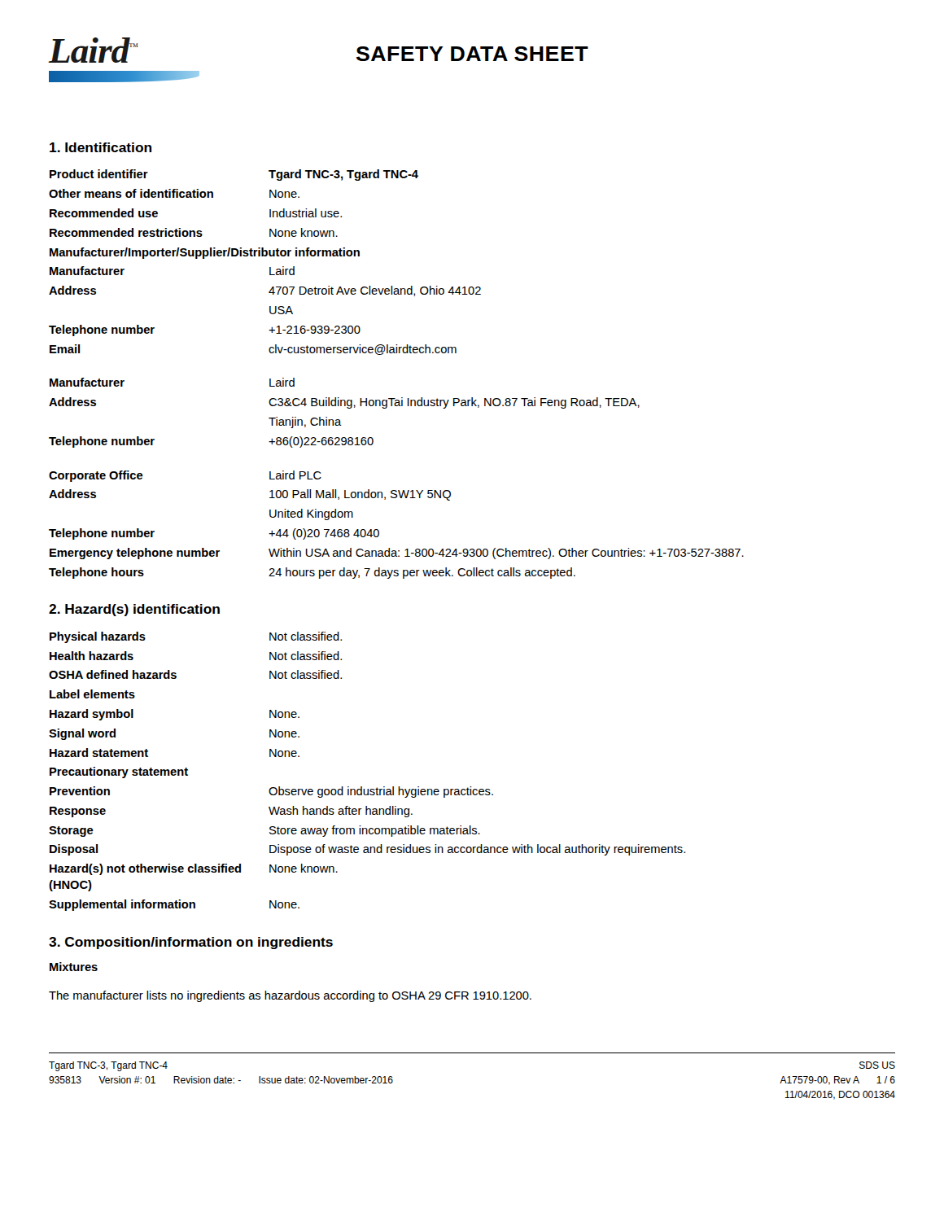Laird™
SAFETY DATA SHEET
1. Identification
| Product identifier | Tgard TNC-3, Tgard TNC-4 |
| Other means of identification | None. |
| Recommended use | Industrial use. |
| Recommended restrictions | None known. |
| Manufacturer/Importer/Supplier/Distributor information |
| Manufacturer | Laird |
| Address | 4707 Detroit Ave Cleveland, Ohio 44102 |
| | USA |
| Telephone number | +1-216-939-2300 |
| Email | clv-customerservice@lairdtech.com |
| Manufacturer | Laird |
| Address | C3&C4 Building, HongTai Industry Park, NO.87 Tai Feng Road, TEDA, |
| | Tianjin, China |
| Telephone number | +86(0)22-66298160 |
| Corporate Office | Laird PLC |
| Address | 100 Pall Mall, London, SW1Y 5NQ |
| | United Kingdom |
| Telephone number | +44 (0)20 7468 4040 |
| Emergency telephone number | Within USA and Canada: 1-800-424-9300 (Chemtrec). Other Countries: +1-703-527-3887. |
| Telephone hours | 24 hours per day, 7 days per week. Collect calls accepted. |
2. Hazard(s) identification
| Physical hazards | Not classified. |
| Health hazards | Not classified. |
| OSHA defined hazards | Not classified. |
| Label elements | |
| Hazard symbol | None. |
| Signal word | None. |
| Hazard statement | None. |
| Precautionary statement | |
| Prevention | Observe good industrial hygiene practices. |
| Response | Wash hands after handling. |
| Storage | Store away from incompatible materials. |
| Disposal | Dispose of waste and residues in accordance with local authority requirements. |
| Hazard(s) not otherwise classified (HNOC) | None known. |
| Supplemental information | None. |
3. Composition/information on ingredients
Mixtures
The manufacturer lists no ingredients as hazardous according to OSHA 29 CFR 1910.1200.
Tgard TNC-3, Tgard TNC-4
935813 Version #: 01 Revision date: - Issue date: 02-November-2016
SDS US
A17579-00, Rev A 1 / 6
11/04/2016, DCO 001364